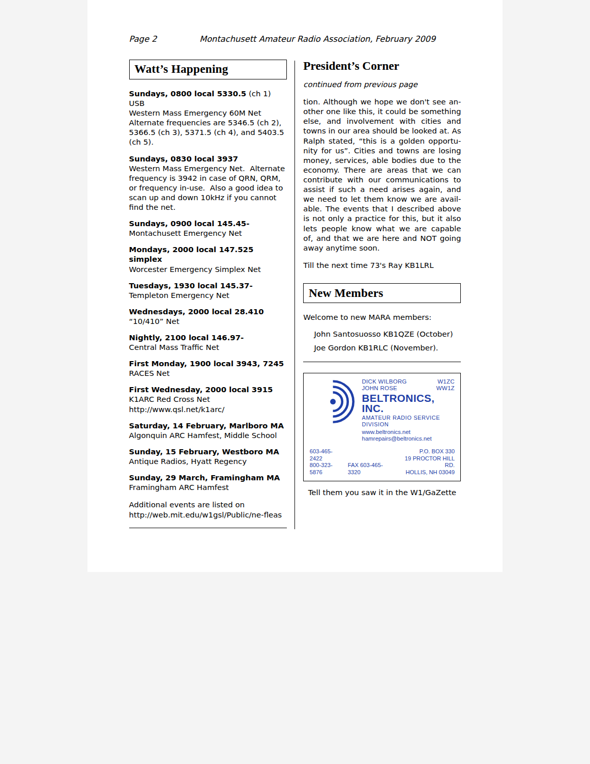Page 2
Montachusett Amateur Radio Association, February 2009
Watt’s Happening
Sundays, 0800 local 5330.5 (ch 1) USB
Western Mass Emergency 60M Net
Alternate frequencies are 5346.5 (ch 2), 5366.5 (ch 3), 5371.5 (ch 4), and 5403.5 (ch 5).
Sundays, 0830 local 3937
Western Mass Emergency Net. Alternate frequency is 3942 in case of QRN, QRM, or frequency in-use. Also a good idea to scan up and down 10kHz if you cannot find the net.
Sundays, 0900 local 145.45-
Montachusett Emergency Net
Mondays, 2000 local 147.525 simplex
Worcester Emergency Simplex Net
Tuesdays, 1930 local 145.37-
Templeton Emergency Net
Wednesdays, 2000 local 28.410
“10/410” Net
Nightly, 2100 local 146.97-
Central Mass Traffic Net
First Monday, 1900 local 3943, 7245
RACES Net
First Wednesday, 2000 local 3915
K1ARC Red Cross Net
http://www.qsl.net/k1arc/
Saturday, 14 February, Marlboro MA
Algonquin ARC Hamfest, Middle School
Sunday, 15 February, Westboro MA
Antique Radios, Hyatt Regency
Sunday, 29 March, Framingham MA
Framingham ARC Hamfest
Additional events are listed on
http://web.mit.edu/w1gsl/Public/ne-fleas
President’s Corner
continued from previous page
tion. Although we hope we don't see another one like this, it could be something else, and involvement with cities and towns in our area should be looked at. As Ralph stated, “this is a golden opportunity for us”. Cities and towns are losing money, services, able bodies due to the economy. There are areas that we can contribute with our communications to assist if such a need arises again, and we need to let them know we are available. The events that I described above is not only a practice for this, but it also lets people know what we are capable of, and that we are here and NOT going away anytime soon.
Till the next time 73's Ray KB1LRL
New Members
Welcome to new MARA members:
John Santosuosso KB1QZE (October)
Joe Gordon KB1RLC (November).
DICK WILBORG JOHN ROSE
W1ZC WW1Z
BELTRONICS, INC.
AMATEUR RADIO SERVICE DIVISION
www.beltronics.net
hamrepairs@beltronics.net
603-465-2422 800-323-5876
FAX 603-465-3320
P.O. BOX 330 19 PROCTOR HILL RD. HOLLIS, NH 03049
Tell them you saw it in the W1/GaZette